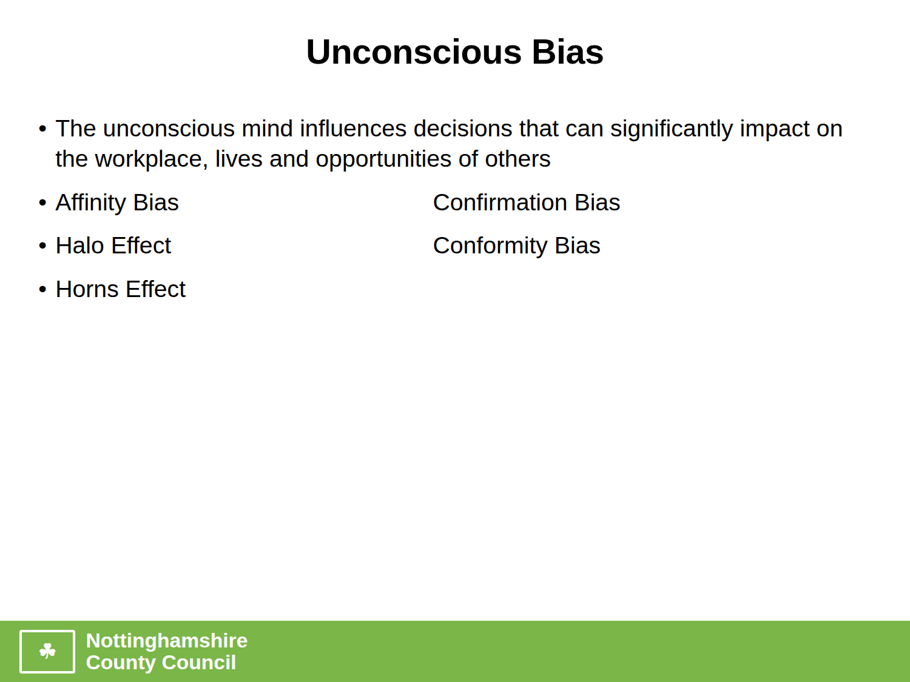Unconscious Bias
The unconscious mind influences decisions that can significantly impact on the workplace, lives and opportunities of others
Affinity Bias Confirmation Bias
Halo Effect Conformity Bias
Horns Effect
☘
Nottinghamshire
County Council